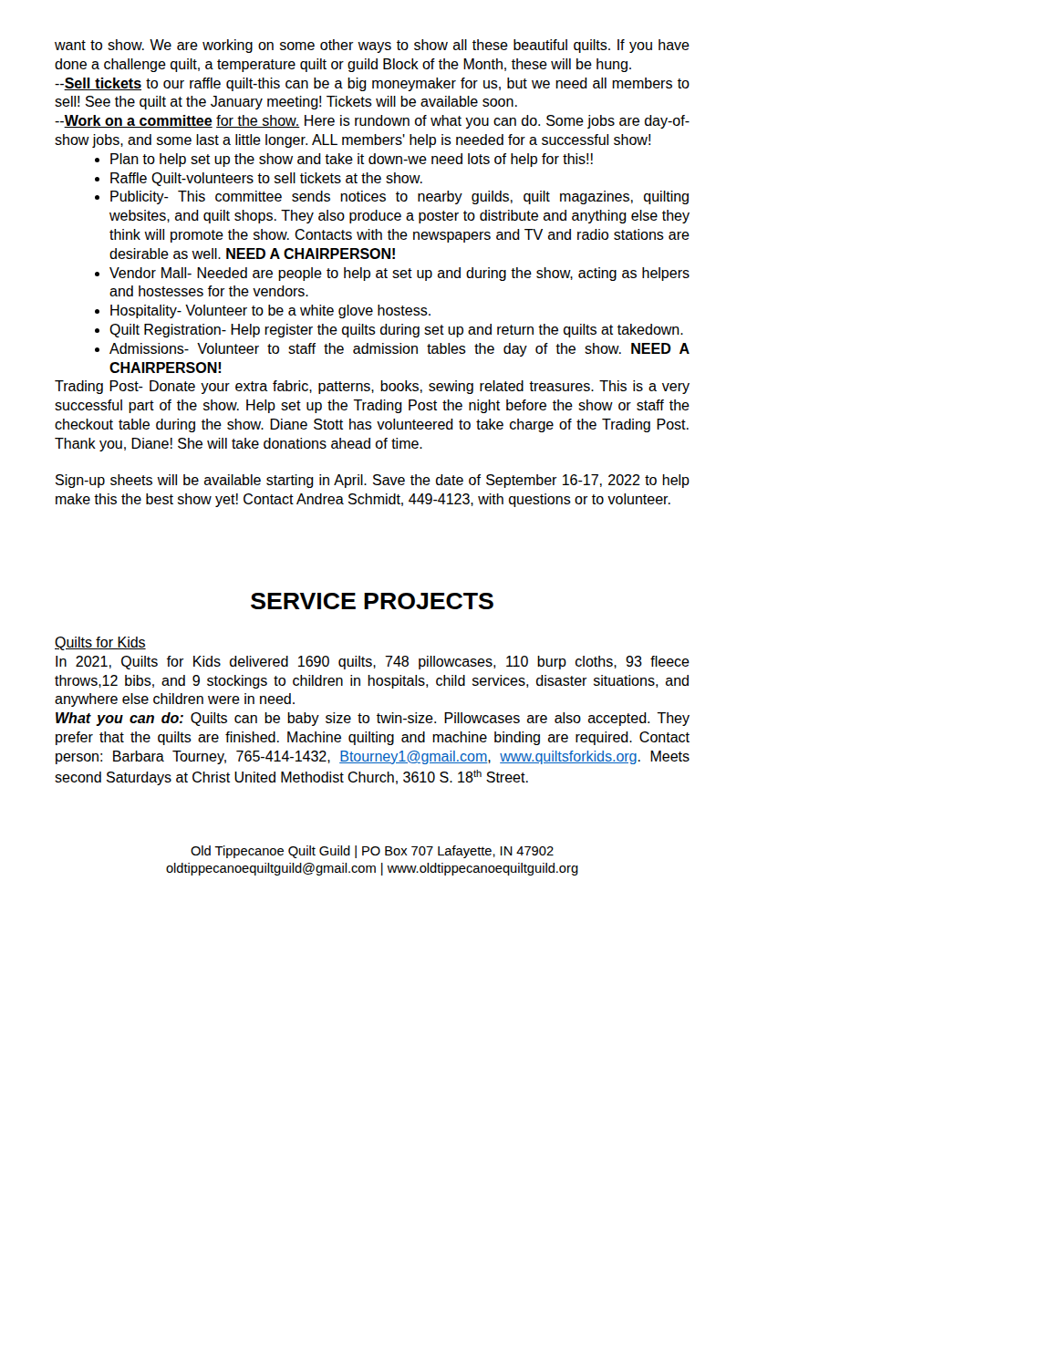want to show. We are working on some other ways to show all these beautiful quilts. If you have done a challenge quilt, a temperature quilt or guild Block of the Month, these will be hung.
--Sell tickets to our raffle quilt-this can be a big moneymaker for us, but we need all members to sell! See the quilt at the January meeting! Tickets will be available soon.
--Work on a committee for the show. Here is rundown of what you can do. Some jobs are day-of-show jobs, and some last a little longer. ALL members' help is needed for a successful show!
Plan to help set up the show and take it down-we need lots of help for this!!
Raffle Quilt-volunteers to sell tickets at the show.
Publicity- This committee sends notices to nearby guilds, quilt magazines, quilting websites, and quilt shops. They also produce a poster to distribute and anything else they think will promote the show. Contacts with the newspapers and TV and radio stations are desirable as well. NEED A CHAIRPERSON!
Vendor Mall- Needed are people to help at set up and during the show, acting as helpers and hostesses for the vendors.
Hospitality- Volunteer to be a white glove hostess.
Quilt Registration- Help register the quilts during set up and return the quilts at takedown.
Admissions- Volunteer to staff the admission tables the day of the show. NEED A CHAIRPERSON!
Trading Post- Donate your extra fabric, patterns, books, sewing related treasures. This is a very successful part of the show. Help set up the Trading Post the night before the show or staff the checkout table during the show. Diane Stott has volunteered to take charge of the Trading Post. Thank you, Diane! She will take donations ahead of time.
Sign-up sheets will be available starting in April. Save the date of September 16-17, 2022 to help make this the best show yet! Contact Andrea Schmidt, 449-4123, with questions or to volunteer.
SERVICE PROJECTS
Quilts for Kids
In 2021, Quilts for Kids delivered 1690 quilts, 748 pillowcases, 110 burp cloths, 93 fleece throws,12 bibs, and 9 stockings to children in hospitals, child services, disaster situations, and anywhere else children were in need.
What you can do: Quilts can be baby size to twin-size. Pillowcases are also accepted. They prefer that the quilts are finished. Machine quilting and machine binding are required. Contact person: Barbara Tourney, 765-414-1432, Btourney1@gmail.com, www.quiltsforkids.org. Meets second Saturdays at Christ United Methodist Church, 3610 S. 18th Street.
Old Tippecanoe Quilt Guild | PO Box 707 Lafayette, IN 47902
oldtippecanoequiltguild@gmail.com | www.oldtippecanoequiltguild.org